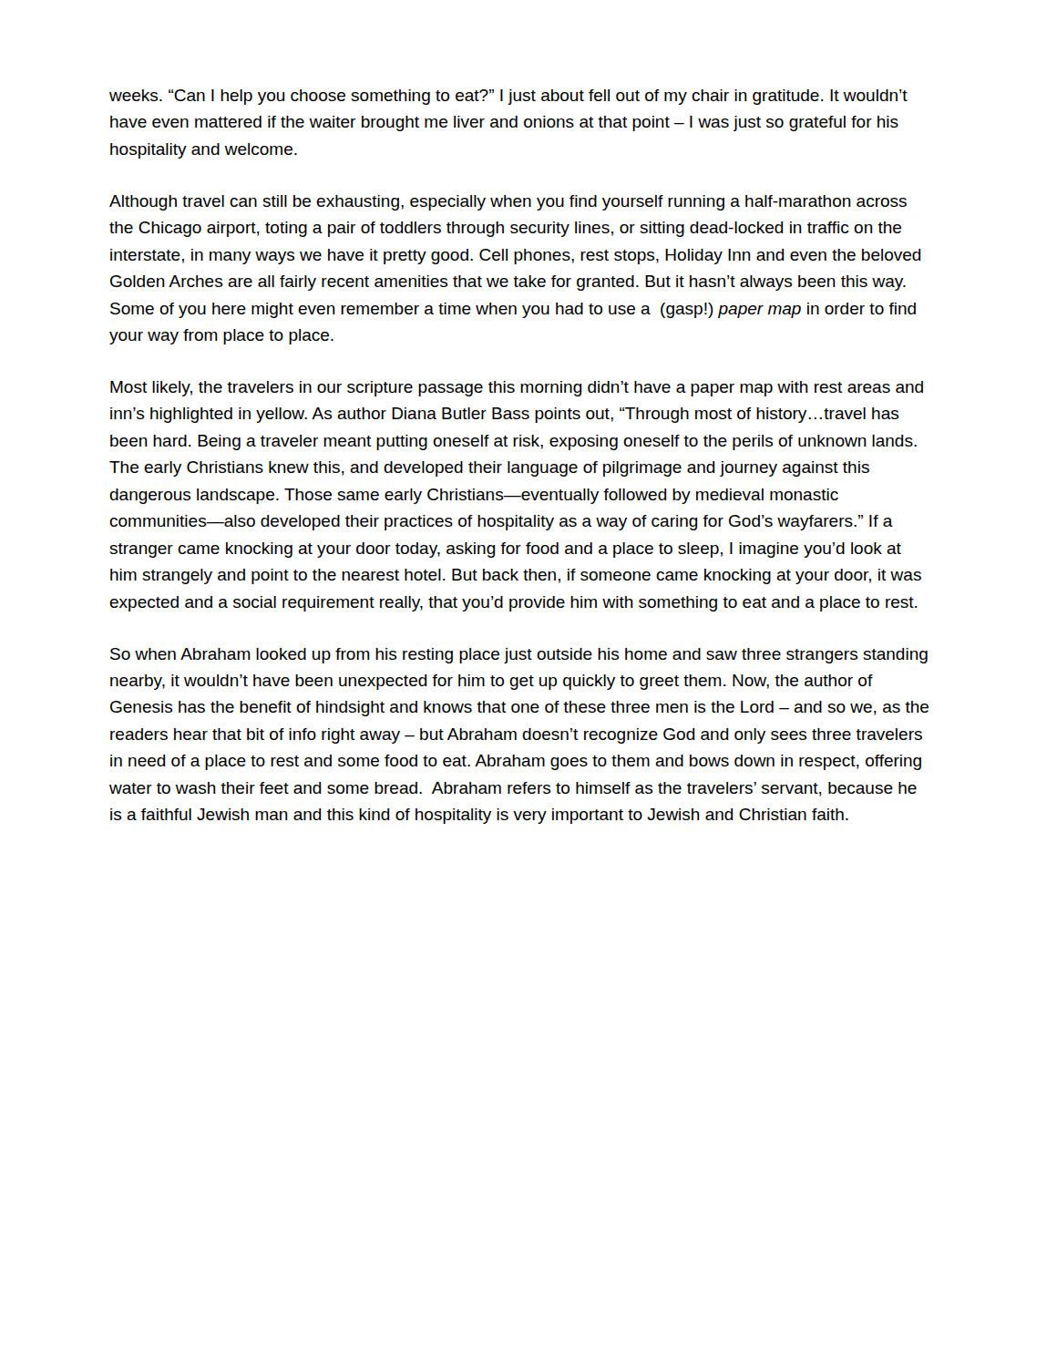weeks. “Can I help you choose something to eat?” I just about fell out of my chair in gratitude. It wouldn’t have even mattered if the waiter brought me liver and onions at that point – I was just so grateful for his hospitality and welcome.
Although travel can still be exhausting, especially when you find yourself running a half-marathon across the Chicago airport, toting a pair of toddlers through security lines, or sitting dead-locked in traffic on the interstate, in many ways we have it pretty good. Cell phones, rest stops, Holiday Inn and even the beloved Golden Arches are all fairly recent amenities that we take for granted. But it hasn’t always been this way. Some of you here might even remember a time when you had to use a (gasp!) paper map in order to find your way from place to place.
Most likely, the travelers in our scripture passage this morning didn’t have a paper map with rest areas and inn’s highlighted in yellow. As author Diana Butler Bass points out, “Through most of history…travel has been hard. Being a traveler meant putting oneself at risk, exposing oneself to the perils of unknown lands. The early Christians knew this, and developed their language of pilgrimage and journey against this dangerous landscape. Those same early Christians—eventually followed by medieval monastic communities—also developed their practices of hospitality as a way of caring for God’s wayfarers.” If a stranger came knocking at your door today, asking for food and a place to sleep, I imagine you’d look at him strangely and point to the nearest hotel. But back then, if someone came knocking at your door, it was expected and a social requirement really, that you’d provide him with something to eat and a place to rest.
So when Abraham looked up from his resting place just outside his home and saw three strangers standing nearby, it wouldn’t have been unexpected for him to get up quickly to greet them. Now, the author of Genesis has the benefit of hindsight and knows that one of these three men is the Lord – and so we, as the readers hear that bit of info right away – but Abraham doesn’t recognize God and only sees three travelers in need of a place to rest and some food to eat. Abraham goes to them and bows down in respect, offering water to wash their feet and some bread. Abraham refers to himself as the travelers’ servant, because he is a faithful Jewish man and this kind of hospitality is very important to Jewish and Christian faith.